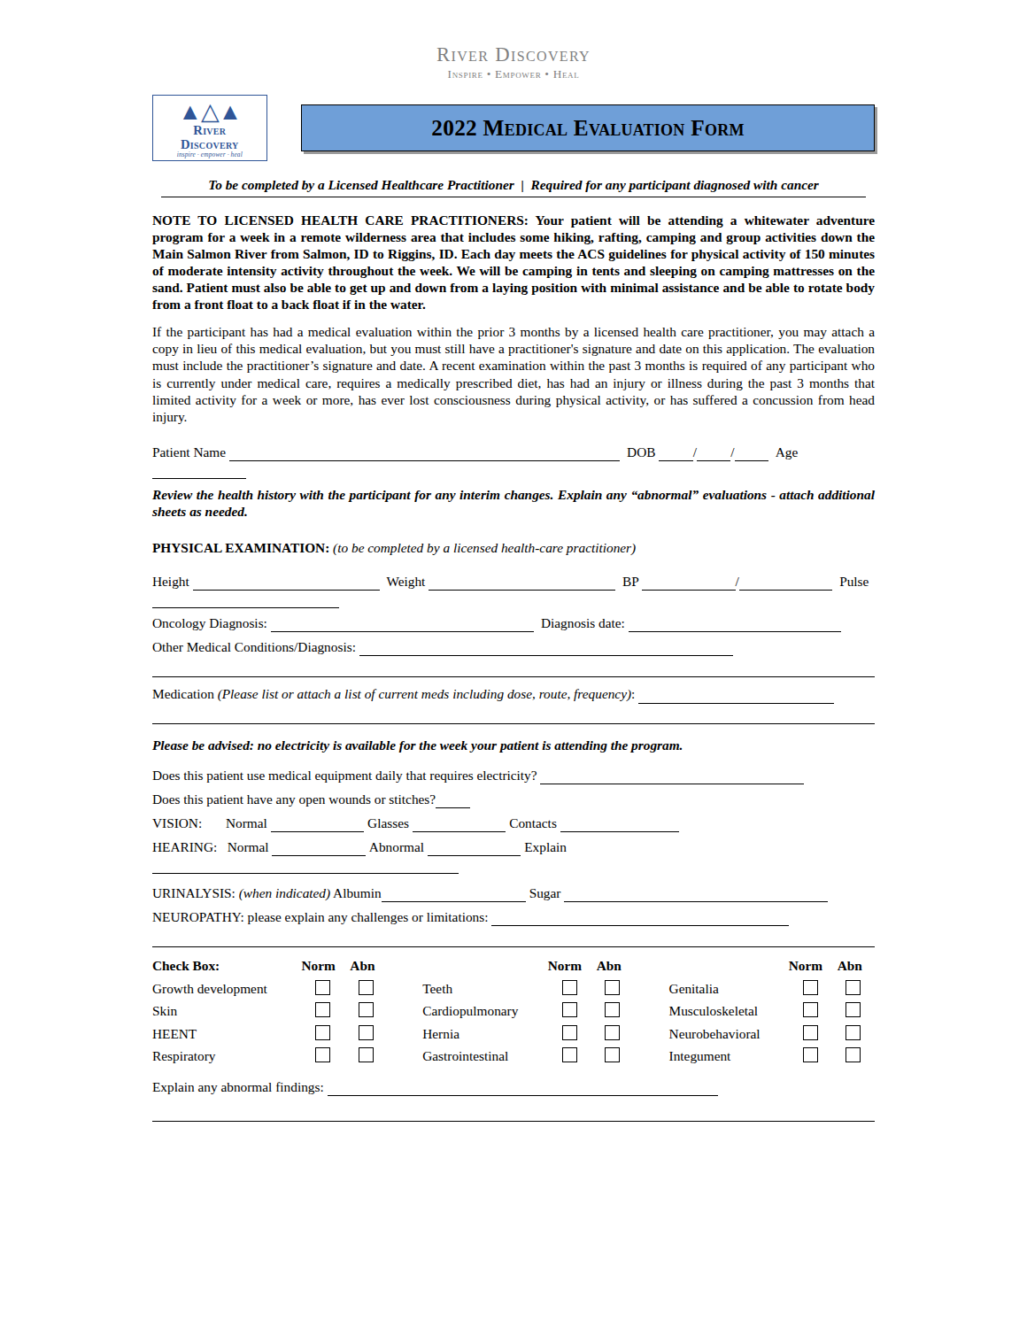River Discovery
Inspire • Empower • Heal
▲△▲
River
Discovery
inspire · empower · heal
2022 Medical Evaluation Form
To be completed by a Licensed Healthcare Practitioner | Required for any participant diagnosed with cancer
NOTE TO LICENSED HEALTH CARE PRACTITIONERS: Your patient will be attending a whitewater adventure program for a week in a remote wilderness area that includes some hiking, rafting, camping and group activities down the Main Salmon River from Salmon, ID to Riggins, ID. Each day meets the ACS guidelines for physical activity of 150 minutes of moderate intensity activity throughout the week. We will be camping in tents and sleeping on camping mattresses on the sand. Patient must also be able to get up and down from a laying position with minimal assistance and be able to rotate body from a front float to a back float if in the water.
If the participant has had a medical evaluation within the prior 3 months by a licensed health care practitioner, you may attach a copy in lieu of this medical evaluation, but you must still have a practitioner's signature and date on this application. The evaluation must include the practitioner’s signature and date. A recent examination within the past 3 months is required of any participant who is currently under medical care, requires a medically prescribed diet, has had an injury or illness during the past 3 months that limited activity for a week or more, has ever lost consciousness during physical activity, or has suffered a concussion from head injury.
Patient Name DOB / / Age
Review the health history with the participant for any interim changes. Explain any “abnormal” evaluations - attach additional sheets as needed.
PHYSICAL EXAMINATION: (to be completed by a licensed health-care practitioner)
Height Weight BP / Pulse
Oncology Diagnosis: Diagnosis date:
Other Medical Conditions/Diagnosis:
Medication (Please list or attach a list of current meds including dose, route, frequency):
Please be advised: no electricity is available for the week your patient is attending the program.
Does this patient use medical equipment daily that requires electricity?
Does this patient have any open wounds or stitches?
VISION: Normal Glasses Contacts
HEARING: Normal Abnormal Explain
URINALYSIS: (when indicated) Albumin Sugar
NEUROPATHY: please explain any challenges or limitations:
| Check Box: | Norm | Abn | | | Norm | Abn | | | Norm | Abn |
| --- | --- | --- | --- | --- | --- | --- | --- | --- | --- | --- |
| Growth development | | | | Teeth | | | | Genitalia | | |
| Skin | | | | Cardiopulmonary | | | | Musculoskeletal | | |
| HEENT | | | | Hernia | | | | Neurobehavioral | | |
| Respiratory | | | | Gastrointestinal | | | | Integument | | |
Explain any abnormal findings: